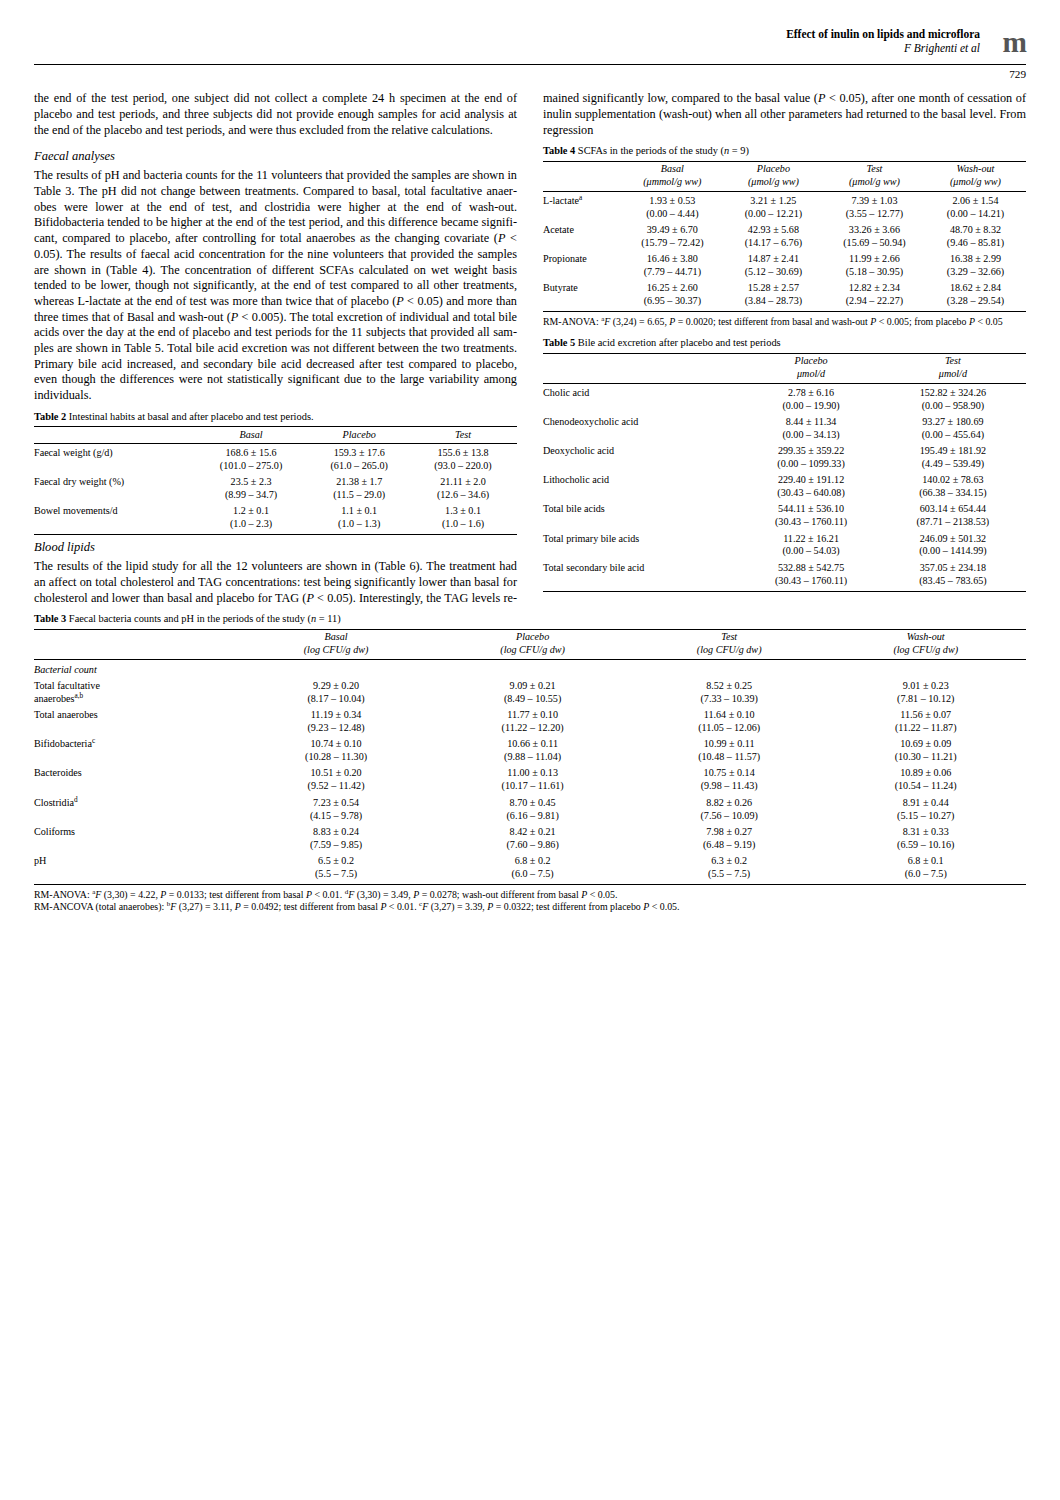Effect of inulin on lipids and microflora
F Brighenti et al
m
729
the end of the test period, one subject did not collect a complete 24 h specimen at the end of placebo and test periods, and three subjects did not provide enough samples for acid analysis at the end of the placebo and test periods, and were thus excluded from the relative calculations.
Faecal analyses
The results of pH and bacteria counts for the 11 volunteers that provided the samples are shown in Table 3. The pH did not change between treatments. Compared to basal, total facultative anaerobes were lower at the end of test, and clostridia were higher at the end of wash-out. Bifidobacteria tended to be higher at the end of the test period, and this difference became significant, compared to placebo, after controlling for total anaerobes as the changing covariate (P < 0.05). The results of faecal acid concentration for the nine volunteers that provided the samples are shown in (Table 4). The concentration of different SCFAs calculated on wet weight basis tended to be lower, though not significantly, at the end of test compared to all other treatments, whereas L-lactate at the end of test was more than twice that of placebo (P < 0.05) and more than three times that of Basal and wash-out (P < 0.005). The total excretion of individual and total bile acids over the day at the end of placebo and test periods for the 11 subjects that provided all samples are shown in Table 5. Total bile acid excretion was not different between the two treatments. Primary bile acid increased, and secondary bile acid decreased after test compared to placebo, even though the differences were not statistically significant due to the large variability among individuals.
Table 2 Intestinal habits at basal and after placebo and test periods.
| | Basal | Placebo | Test |
| --- | --- | --- | --- |
| Faecal weight (g/d) | 168.6 ± 15.6 (101.0 – 275.0) | 159.3 ± 17.6 (61.0 – 265.0) | 155.6 ± 13.8 (93.0 – 220.0) |
| Faecal dry weight (%) | 23.5 ± 2.3 (8.99 – 34.7) | 21.38 ± 1.7 (11.5 – 29.0) | 21.11 ± 2.0 (12.6 – 34.6) |
| Bowel movements/d | 1.2 ± 0.1 (1.0 – 2.3) | 1.1 ± 0.1 (1.0 – 1.3) | 1.3 ± 0.1 (1.0 – 1.6) |
Blood lipids
The results of the lipid study for all the 12 volunteers are shown in (Table 6). The treatment had an affect on total cholesterol and TAG concentrations: test being significantly lower than basal for cholesterol and lower than basal and placebo for TAG (P < 0.05). Interestingly, the TAG levels remained significantly low, compared to the basal value (P < 0.05), after one month of cessation of inulin supplementation (wash-out) when all other parameters had returned to the basal level. From regression
Table 4 SCFAs in the periods of the study ( n = 9)
| | Basal | Placebo | Test | Wash-out |
| --- | --- | --- | --- | --- |
| | (μmmol/g ww) | (μmol/g ww) | (μmol/g ww) | (μmol/g ww) |
| L-lactate a | 1.93 ± 0.53 (0.00 – 4.44) | 3.21 ± 1.25 (0.00 – 12.21) | 7.39 ± 1.03 (3.55 – 12.77) | 2.06 ± 1.54 (0.00 – 14.21) |
| Acetate | 39.49 ± 6.70 (15.79 – 72.42) | 42.93 ± 5.68 (14.17 – 6.76) | 33.26 ± 3.66 (15.69 – 50.94) | 48.70 ± 8.32 (9.46 – 85.81) |
| Propionate | 16.46 ± 3.80 (7.79 – 44.71) | 14.87 ± 2.41 (5.12 – 30.69) | 11.99 ± 2.66 (5.18 – 30.95) | 16.38 ± 2.99 (3.29 – 32.66) |
| Butyrate | 16.25 ± 2.60 (6.95 – 30.37) | 15.28 ± 2.57 (3.84 – 28.73) | 12.82 ± 2.34 (2.94 – 22.27) | 18.62 ± 2.84 (3.28 – 29.54) |
RM-ANOVA: aF (3,24) = 6.65, P = 0.0020; test different from basal and wash-out P < 0.005; from placebo P < 0.05
Table 5 Bile acid excretion after placebo and test periods
| | Placebo | Test |
| --- | --- | --- |
| | μmol/d | μmol/d |
| Cholic acid | 2.78 ± 6.16 (0.00 – 19.90) | 152.82 ± 324.26 (0.00 – 958.90) |
| Chenodeoxycholic acid | 8.44 ± 11.34 (0.00 – 34.13) | 93.27 ± 180.69 (0.00 – 455.64) |
| Deoxycholic acid | 299.35 ± 359.22 (0.00 – 1099.33) | 195.49 ± 181.92 (4.49 – 539.49) |
| Lithocholic acid | 229.40 ± 191.12 (30.43 – 640.08) | 140.02 ± 78.63 (66.38 – 334.15) |
| Total bile acids | 544.11 ± 536.10 (30.43 – 1760.11) | 603.14 ± 654.44 (87.71 – 2138.53) |
| Total primary bile acids | 11.22 ± 16.21 (0.00 – 54.03) | 246.09 ± 501.32 (0.00 – 1414.99) |
| Total secondary bile acid | 532.88 ± 542.75 (30.43 – 1760.11) | 357.05 ± 234.18 (83.45 – 783.65) |
Table 3 Faecal bacteria counts and pH in the periods of the study ( n = 11)
| | Basal | Placebo | Test | Wash-out |
| --- | --- | --- | --- | --- |
| | (log CFU/g dw) | (log CFU/g dw) | (log CFU/g dw) | (log CFU/g dw) |
| Bacterial count |
| Total facultative anaerobes a,b | 9.29 ± 0.20 (8.17 – 10.04) | 9.09 ± 0.21 (8.49 – 10.55) | 8.52 ± 0.25 (7.33 – 10.39) | 9.01 ± 0.23 (7.81 – 10.12) |
| Total anaerobes | 11.19 ± 0.34 (9.23 – 12.48) | 11.77 ± 0.10 (11.22 – 12.20) | 11.64 ± 0.10 (11.05 – 12.06) | 11.56 ± 0.07 (11.22 – 11.87) |
| Bifidobacteria c | 10.74 ± 0.10 (10.28 – 11.30) | 10.66 ± 0.11 (9.88 – 11.04) | 10.99 ± 0.11 (10.48 – 11.57) | 10.69 ± 0.09 (10.30 – 11.21) |
| Bacteroides | 10.51 ± 0.20 (9.52 – 11.42) | 11.00 ± 0.13 (10.17 – 11.61) | 10.75 ± 0.14 (9.98 – 11.43) | 10.89 ± 0.06 (10.54 – 11.24) |
| Clostridia d | 7.23 ± 0.54 (4.15 – 9.78) | 8.70 ± 0.45 (6.16 – 9.81) | 8.82 ± 0.26 (7.56 – 10.09) | 8.91 ± 0.44 (5.15 – 10.27) |
| Coliforms | 8.83 ± 0.24 (7.59 – 9.85) | 8.42 ± 0.21 (7.60 – 9.86) | 7.98 ± 0.27 (6.48 – 9.19) | 8.31 ± 0.33 (6.59 – 10.16) |
| pH | 6.5 ± 0.2 (5.5 – 7.5) | 6.8 ± 0.2 (6.0 – 7.5) | 6.3 ± 0.2 (5.5 – 7.5) | 6.8 ± 0.1 (6.0 – 7.5) |
RM-ANOVA: aF (3,30) = 4.22, P = 0.0133; test different from basal P < 0.01. dF (3,30) = 3.49, P = 0.0278; wash-out different from basal P < 0.05.
RM-ANCOVA (total anaerobes): bF (3,27) = 3.11, P = 0.0492; test different from basal P < 0.01. cF (3,27) = 3.39, P = 0.0322; test different from placebo P < 0.05.